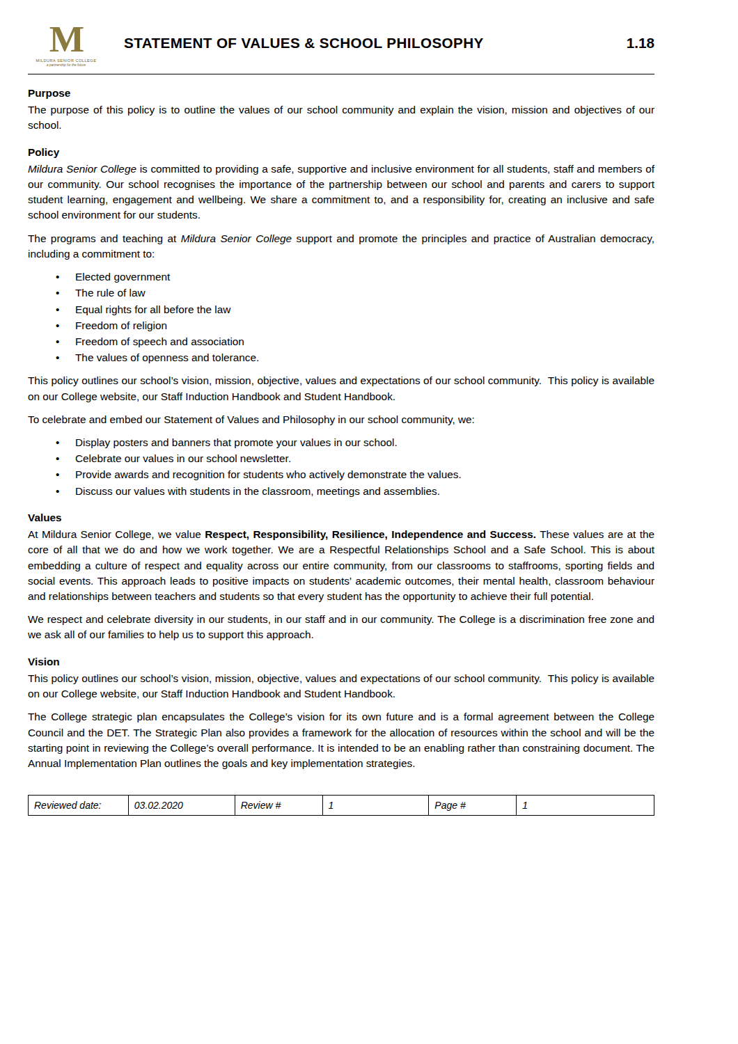M Mildura Senior College a partnership for the future
STATEMENT OF VALUES & SCHOOL PHILOSOPHY
1.18
Purpose
The purpose of this policy is to outline the values of our school community and explain the vision, mission and objectives of our school.
Policy
Mildura Senior College is committed to providing a safe, supportive and inclusive environment for all students, staff and members of our community. Our school recognises the importance of the partnership between our school and parents and carers to support student learning, engagement and wellbeing. We share a commitment to, and a responsibility for, creating an inclusive and safe school environment for our students.
The programs and teaching at Mildura Senior College support and promote the principles and practice of Australian democracy, including a commitment to:
Elected government
The rule of law
Equal rights for all before the law
Freedom of religion
Freedom of speech and association
The values of openness and tolerance.
This policy outlines our school’s vision, mission, objective, values and expectations of our school community. This policy is available on our College website, our Staff Induction Handbook and Student Handbook.
To celebrate and embed our Statement of Values and Philosophy in our school community, we:
Display posters and banners that promote your values in our school.
Celebrate our values in our school newsletter.
Provide awards and recognition for students who actively demonstrate the values.
Discuss our values with students in the classroom, meetings and assemblies.
Values
At Mildura Senior College, we value Respect, Responsibility, Resilience, Independence and Success. These values are at the core of all that we do and how we work together. We are a Respectful Relationships School and a Safe School. This is about embedding a culture of respect and equality across our entire community, from our classrooms to staffrooms, sporting fields and social events. This approach leads to positive impacts on students’ academic outcomes, their mental health, classroom behaviour and relationships between teachers and students so that every student has the opportunity to achieve their full potential.
We respect and celebrate diversity in our students, in our staff and in our community. The College is a discrimination free zone and we ask all of our families to help us to support this approach.
Vision
This policy outlines our school’s vision, mission, objective, values and expectations of our school community. This policy is available on our College website, our Staff Induction Handbook and Student Handbook.
The College strategic plan encapsulates the College’s vision for its own future and is a formal agreement between the College Council and the DET. The Strategic Plan also provides a framework for the allocation of resources within the school and will be the starting point in reviewing the College’s overall performance. It is intended to be an enabling rather than constraining document. The Annual Implementation Plan outlines the goals and key implementation strategies.
| Reviewed date: | 03.02.2020 | Review # | 1 | Page # | 1 |